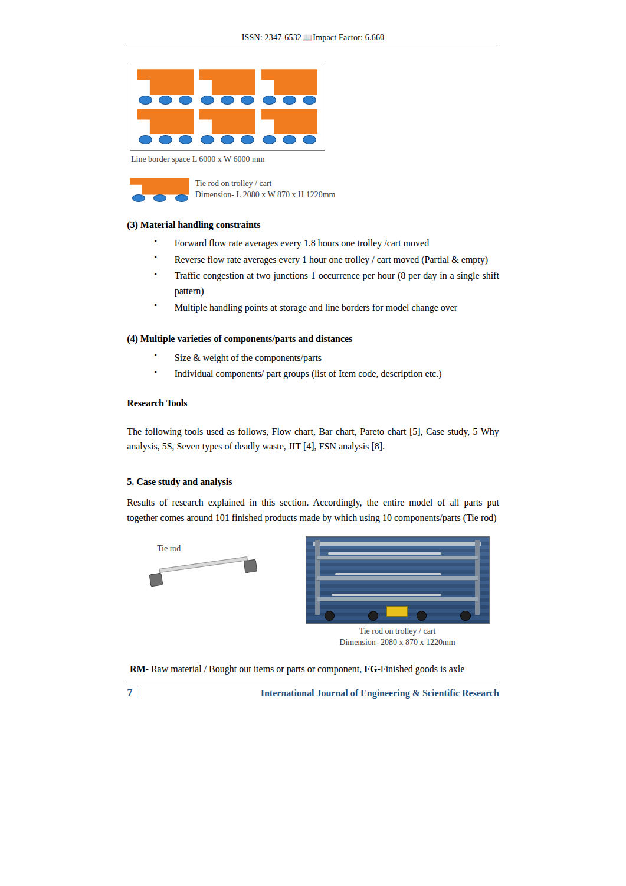ISSN: 2347-6532📖Impact Factor: 6.660
Line border space L 6000 x W 6000 mm
Tie rod on trolley / cart
Dimension- L 2080 x W 870 x H 1220mm
(3) Material handling constraints
Forward flow rate averages every 1.8 hours one trolley /cart moved
Reverse flow rate averages every 1 hour one trolley / cart moved (Partial & empty)
Traffic congestion at two junctions 1 occurrence per hour (8 per day in a single shift pattern)
Multiple handling points at storage and line borders for model change over
(4) Multiple varieties of components/parts and distances
Size & weight of the components/parts
Individual components/ part groups (list of Item code, description etc.)
Research Tools
The following tools used as follows, Flow chart, Bar chart, Pareto chart [5], Case study, 5 Why analysis, 5S, Seven types of deadly waste, JIT [4], FSN analysis [8].
5. Case study and analysis
Results of research explained in this section. Accordingly, the entire model of all parts put together comes around 101 finished products made by which using 10 components/parts (Tie rod)
Tie rod
Tie rod on trolley / cart
Dimension- 2080 x 870 x 1220mm
RM- Raw material / Bought out items or parts or component, FG-Finished goods is axle
7 International Journal of Engineering & Scientific Research